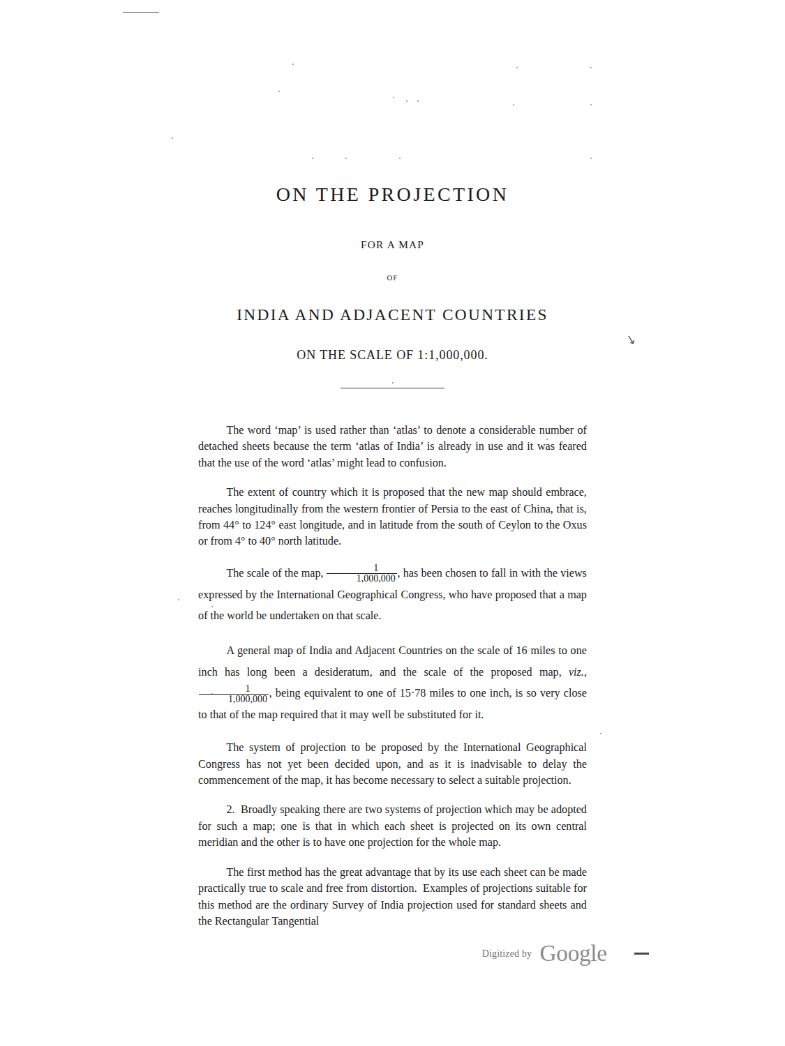ON THE PROJECTION
FOR A MAP
OF
INDIA AND ADJACENT COUNTRIES
ON THE SCALE OF 1:1,000,000.
The word ‘map’ is used rather than ‘atlas’ to denote a considerable number of detached sheets because the term ‘atlas of India’ is already in use and it was feared that the use of the word ‘atlas’ might lead to confusion.
The extent of country which it is proposed that the new map should embrace, reaches longitudinally from the western frontier of Persia to the east of China, that is, from 44° to 124° east longitude, and in latitude from the south of Ceylon to the Oxus or from 4° to 40° north latitude.
The scale of the map, 11,000,000, has been chosen to fall in with the views expressed by the International Geographical Congress, who have proposed that a map of the world be undertaken on that scale.
A general map of India and Adjacent Countries on the scale of 16 miles to one inch has long been a desideratum, and the scale of the proposed map, viz., 11,000,000, being equivalent to one of 15·78 miles to one inch, is so very close to that of the map required that it may well be substituted for it.
The system of projection to be proposed by the International Geographical Congress has not yet been decided upon, and as it is inadvisable to delay the commencement of the map, it has become necessary to select a suitable projection.
2. Broadly speaking there are two systems of projection which may be adopted for such a map; one is that in which each sheet is projected on its own central meridian and the other is to have one projection for the whole map.
The first method has the great advantage that by its use each sheet can be made practically true to scale and free from distortion. Examples of projections suitable for this method are the ordinary Survey of India projection used for standard sheets and the Rectangular Tangential
↘
Digitized by Google